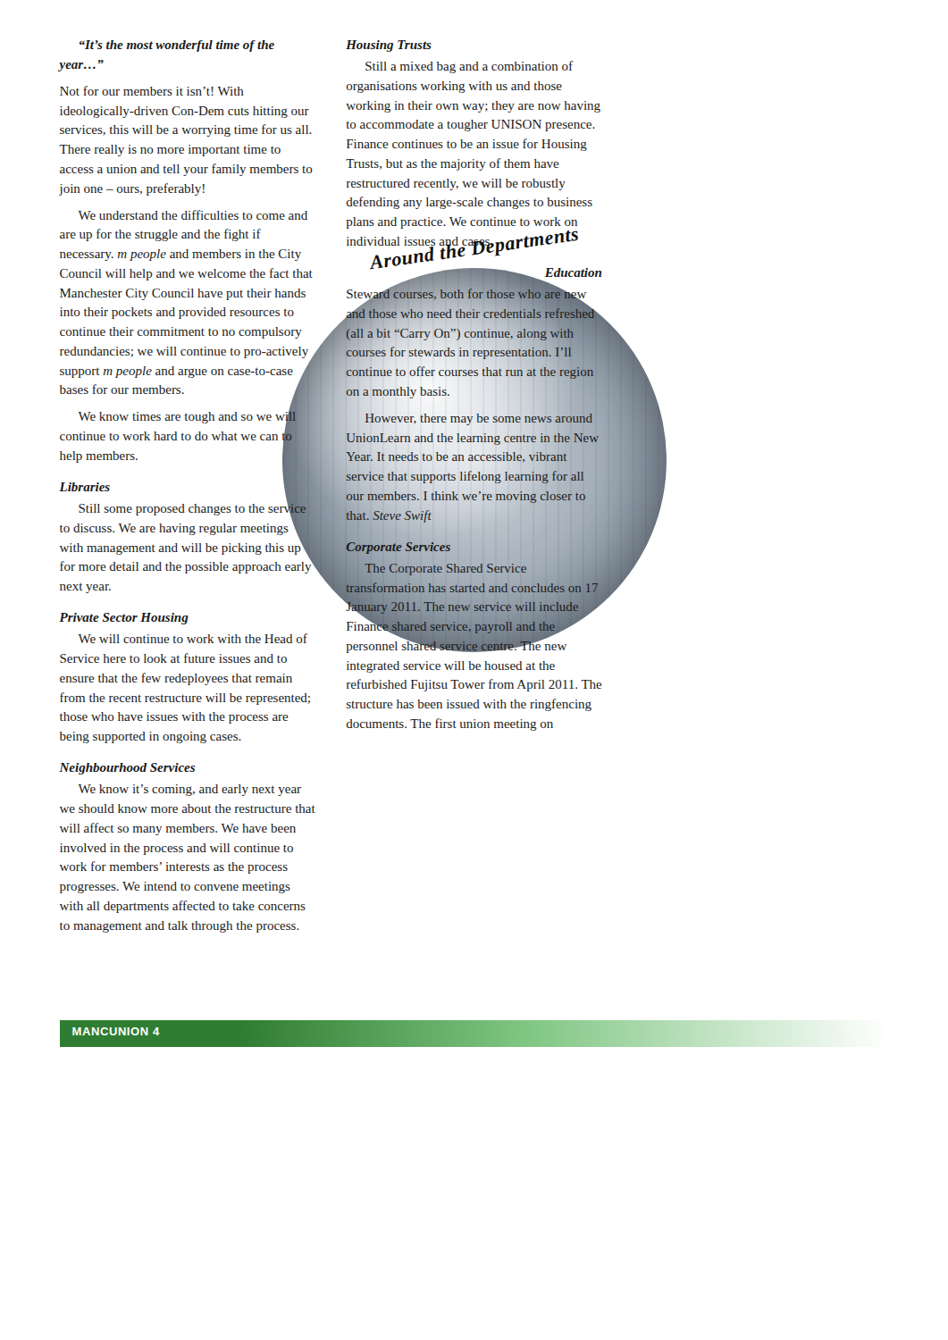Around the Departments
“It’s the most wonderful time of the year…”
Not for our members it isn’t! With ideologically-driven Con-Dem cuts hitting our services, this will be a worrying time for us all. There really is no more important time to access a union and tell your family members to join one – ours, preferably!
We understand the difficulties to come and are up for the struggle and the fight if necessary. m people and members in the City Council will help and we welcome the fact that Manchester City Council have put their hands into their pockets and provided resources to continue their commitment to no compulsory redundancies; we will continue to pro-actively support m people and argue on case-to-case bases for our members.
We know times are tough and so we will continue to work hard to do what we can to help members.
Libraries
Still some proposed changes to the service to discuss. We are having regular meetings with management and will be picking this up for more detail and the possible approach early next year.
Private Sector Housing
We will continue to work with the Head of Service here to look at future issues and to ensure that the few redeployees that remain from the recent restructure will be represented; those who have issues with the process are being supported in ongoing cases.
Neighbourhood Services
We know it’s coming, and early next year we should know more about the restructure that will affect so many members. We have been involved in the process and will continue to work for members’ interests as the process progresses. We intend to convene meetings with all departments affected to take concerns to management and talk through the process.
Housing Trusts
Still a mixed bag and a combination of organisations working with us and those working in their own way; they are now having to accommodate a tougher UNISON presence. Finance continues to be an issue for Housing Trusts, but as the majority of them have restructured recently, we will be robustly defending any large-scale changes to business plans and practice. We continue to work on individual issues and cases.
Education
Steward courses, both for those who are new and those who need their credentials refreshed (all a bit “Carry On”) continue, along with courses for stewards in representation. I’ll continue to offer courses that run at the region on a monthly basis.
However, there may be some news around UnionLearn and the learning centre in the New Year. It needs to be an accessible, vibrant service that supports lifelong learning for all our members. I think we’re moving closer to that. Steve Swift
Corporate Services
The Corporate Shared Service transformation has started and concludes on 17 January 2011. The new service will include Finance shared service, payroll and the personnel shared service centre. The new integrated service will be housed at the refurbished Fujitsu Tower from April 2011. The structure has been issued with the ringfencing documents. The first union meeting on
MANCUNION 4